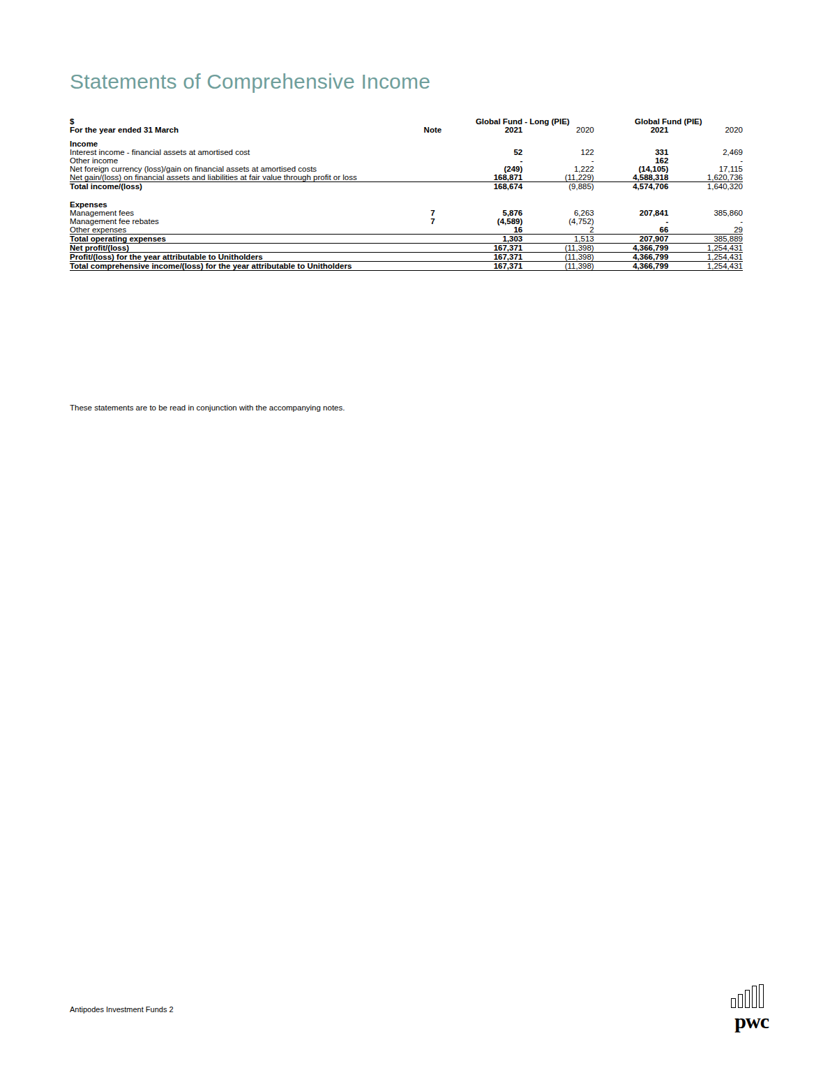Statements of Comprehensive Income
| $ | | Global Fund - Long (PIE) | Global Fund (PIE) |
| For the year ended 31 March | Note | 2021 | 2020 | 2021 | 2020 |
| Income | | | | | |
| Interest income - financial assets at amortised cost | | 52 | 122 | 331 | 2,469 |
| Other income | | - | - | 162 | - |
| Net foreign currency (loss)/gain on financial assets at amortised costs | | (249) | 1,222 | (14,105) | 17,115 |
| Net gain/(loss) on financial assets and liabilities at fair value through profit or loss | | 168,871 | (11,229) | 4,588,318 | 1,620,736 |
| Total income/(loss) | | 168,674 | (9,885) | 4,574,706 | 1,640,320 |
| Expenses | | | | | |
| Management fees | 7 | 5,876 | 6,263 | 207,841 | 385,860 |
| Management fee rebates | 7 | (4,589) | (4,752) | - | - |
| Other expenses | | 16 | 2 | 66 | 29 |
| Total operating expenses | | 1,303 | 1,513 | 207,907 | 385,889 |
| Net profit/(loss) | | 167,371 | (11,398) | 4,366,799 | 1,254,431 |
| Profit/(loss) for the year attributable to Unitholders | | 167,371 | (11,398) | 4,366,799 | 1,254,431 |
| Total comprehensive income/(loss) for the year attributable to Unitholders | | 167,371 | (11,398) | 4,366,799 | 1,254,431 |
These statements are to be read in conjunction with the accompanying notes.
Antipodes Investment Funds 2
pwc